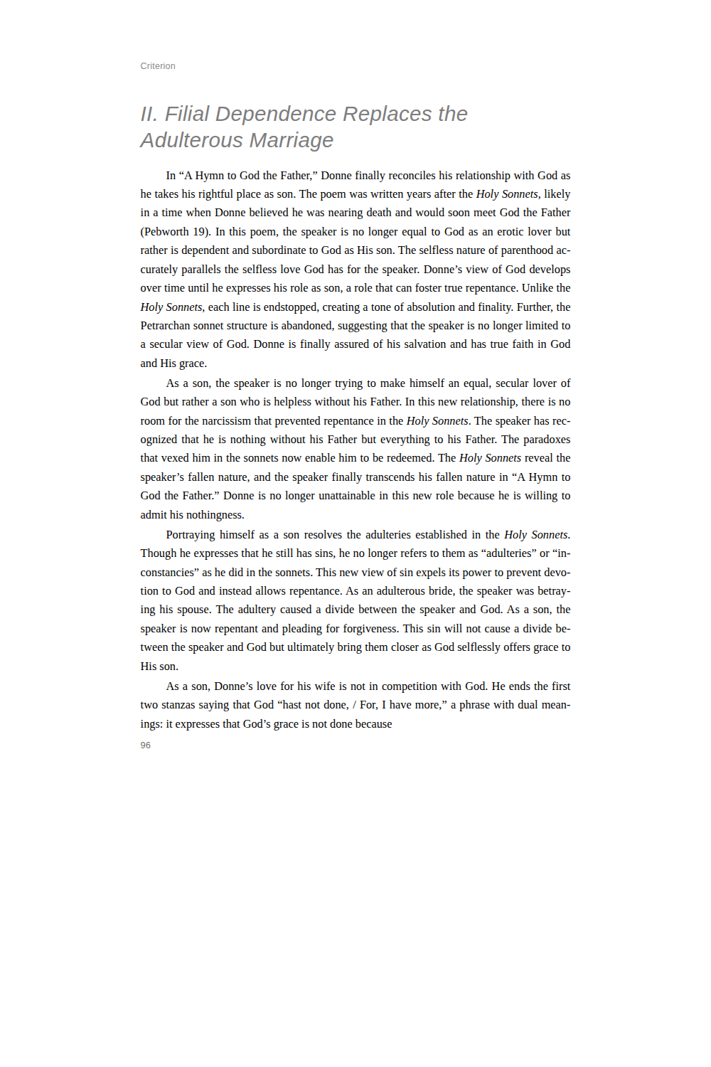Criterion
II. Filial Dependence Replaces the Adulterous Marriage
In “A Hymn to God the Father,” Donne finally reconciles his relationship with God as he takes his rightful place as son. The poem was written years after the Holy Sonnets, likely in a time when Donne believed he was nearing death and would soon meet God the Father (Pebworth 19). In this poem, the speaker is no longer equal to God as an erotic lover but rather is dependent and subordinate to God as His son. The selfless nature of parenthood accurately parallels the selfless love God has for the speaker. Donne’s view of God develops over time until he expresses his role as son, a role that can foster true repentance. Unlike the Holy Sonnets, each line is endstopped, creating a tone of absolution and finality. Further, the Petrarchan sonnet structure is abandoned, suggesting that the speaker is no longer limited to a secular view of God. Donne is finally assured of his salvation and has true faith in God and His grace.
As a son, the speaker is no longer trying to make himself an equal, secular lover of God but rather a son who is helpless without his Father. In this new relationship, there is no room for the narcissism that prevented repentance in the Holy Sonnets. The speaker has recognized that he is nothing without his Father but everything to his Father. The paradoxes that vexed him in the sonnets now enable him to be redeemed. The Holy Sonnets reveal the speaker’s fallen nature, and the speaker finally transcends his fallen nature in “A Hymn to God the Father.” Donne is no longer unattainable in this new role because he is willing to admit his nothingness.
Portraying himself as a son resolves the adulteries established in the Holy Sonnets. Though he expresses that he still has sins, he no longer refers to them as “adulteries” or “inconstancies” as he did in the sonnets. This new view of sin expels its power to prevent devotion to God and instead allows repentance. As an adulterous bride, the speaker was betraying his spouse. The adultery caused a divide between the speaker and God. As a son, the speaker is now repentant and pleading for forgiveness. This sin will not cause a divide between the speaker and God but ultimately bring them closer as God selflessly offers grace to His son.
As a son, Donne’s love for his wife is not in competition with God. He ends the first two stanzas saying that God “hast not done, / For, I have more,” a phrase with dual meanings: it expresses that God’s grace is not done because
96